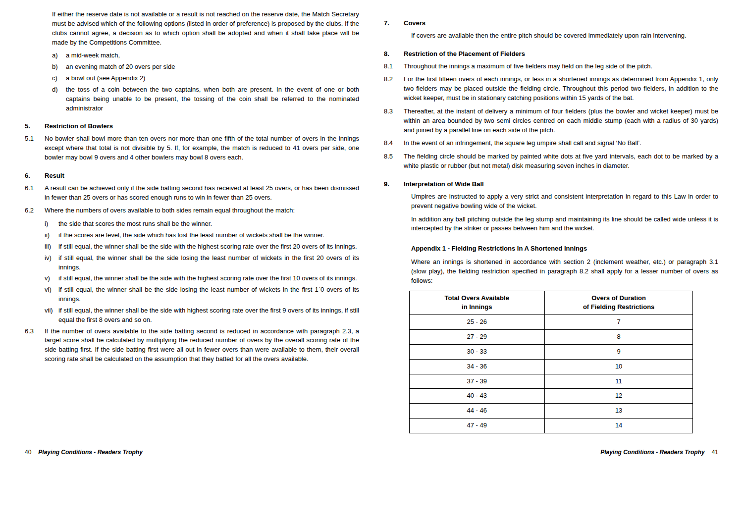If either the reserve date is not available or a result is not reached on the reserve date, the Match Secretary must be advised which of the following options (listed in order of preference) is proposed by the clubs. If the clubs cannot agree, a decision as to which option shall be adopted and when it shall take place will be made by the Competitions Committee.
a) a mid-week match,
b) an evening match of 20 overs per side
c) a bowl out (see Appendix 2)
d) the toss of a coin between the two captains, when both are present. In the event of one or both captains being unable to be present, the tossing of the coin shall be referred to the nominated administrator
5. Restriction of Bowlers
5.1 No bowler shall bowl more than ten overs nor more than one fifth of the total number of overs in the innings except where that total is not divisible by 5. If, for example, the match is reduced to 41 overs per side, one bowler may bowl 9 overs and 4 other bowlers may bowl 8 overs each.
6. Result
6.1 A result can be achieved only if the side batting second has received at least 25 overs, or has been dismissed in fewer than 25 overs or has scored enough runs to win in fewer than 25 overs.
6.2 Where the numbers of overs available to both sides remain equal throughout the match:
i) the side that scores the most runs shall be the winner.
ii) if the scores are level, the side which has lost the least number of wickets shall be the winner.
iii) if still equal, the winner shall be the side with the highest scoring rate over the first 20 overs of its innings.
iv) if still equal, the winner shall be the side losing the least number of wickets in the first 20 overs of its innings.
v) if still equal, the winner shall be the side with the highest scoring rate over the first 10 overs of its innings.
vi) if still equal, the winner shall be the side losing the least number of wickets in the first 1`0 overs of its innings.
vii) if still equal, the winner shall be the side with highest scoring rate over the first 9 overs of its innings, if still equal the first 8 overs and so on.
6.3 If the number of overs available to the side batting second is reduced in accordance with paragraph 2.3, a target score shall be calculated by multiplying the reduced number of overs by the overall scoring rate of the side batting first. If the side batting first were all out in fewer overs than were available to them, their overall scoring rate shall be calculated on the assumption that they batted for all the overs available.
7. Covers
If covers are available then the entire pitch should be covered immediately upon rain intervening.
8. Restriction of the Placement of Fielders
8.1 Throughout the innings a maximum of five fielders may field on the leg side of the pitch.
8.2 For the first fifteen overs of each innings, or less in a shortened innings as determined from Appendix 1, only two fielders may be placed outside the fielding circle. Throughout this period two fielders, in addition to the wicket keeper, must be in stationary catching positions within 15 yards of the bat.
8.3 Thereafter, at the instant of delivery a minimum of four fielders (plus the bowler and wicket keeper) must be within an area bounded by two semi circles centred on each middle stump (each with a radius of 30 yards) and joined by a parallel line on each side of the pitch.
8.4 In the event of an infringement, the square leg umpire shall call and signal ‘No Ball’.
8.5 The fielding circle should be marked by painted white dots at five yard intervals, each dot to be marked by a white plastic or rubber (but not metal) disk measuring seven inches in diameter.
9. Interpretation of Wide Ball
Umpires are instructed to apply a very strict and consistent interpretation in regard to this Law in order to prevent negative bowling wide of the wicket.
In addition any ball pitching outside the leg stump and maintaining its line should be called wide unless it is intercepted by the striker or passes between him and the wicket.
Appendix 1 - Fielding Restrictions In A Shortened Innings
Where an innings is shortened in accordance with section 2 (inclement weather, etc.) or paragraph 3.1 (slow play), the fielding restriction specified in paragraph 8.2 shall apply for a lesser number of overs as follows:
| Total Overs Available in Innings | Overs of Duration of Fielding Restrictions |
| --- | --- |
| 25 - 26 | 7 |
| 27 - 29 | 8 |
| 30 - 33 | 9 |
| 34 - 36 | 10 |
| 37 - 39 | 11 |
| 40 - 43 | 12 |
| 44 - 46 | 13 |
| 47 - 49 | 14 |
40 Playing Conditions - Readers Trophy
Playing Conditions - Readers Trophy 41